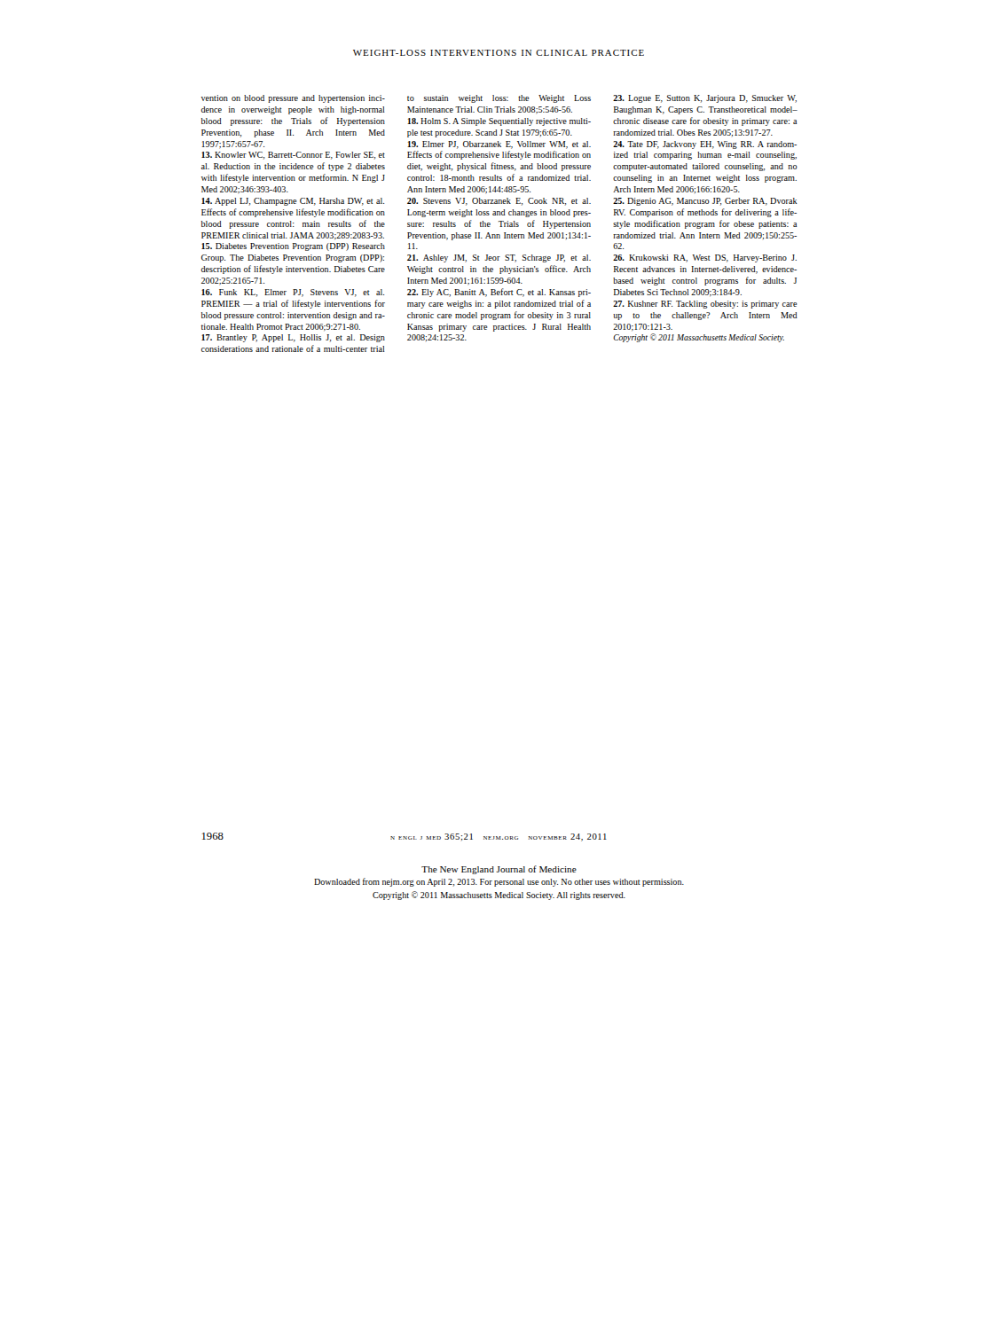Weight-Loss Interventions in Clinical Practice
vention on blood pressure and hypertension incidence in overweight people with high-normal blood pressure: the Trials of Hypertension Prevention, phase II. Arch Intern Med 1997;157:657-67.
13. Knowler WC, Barrett-Connor E, Fowler SE, et al. Reduction in the incidence of type 2 diabetes with lifestyle intervention or metformin. N Engl J Med 2002;346:393-403.
14. Appel LJ, Champagne CM, Harsha DW, et al. Effects of comprehensive lifestyle modification on blood pressure control: main results of the PREMIER clinical trial. JAMA 2003;289:2083-93.
15. Diabetes Prevention Program (DPP) Research Group. The Diabetes Prevention Program (DPP): description of lifestyle intervention. Diabetes Care 2002;25:2165-71.
16. Funk KL, Elmer PJ, Stevens VJ, et al. PREMIER — a trial of lifestyle interventions for blood pressure control: intervention design and rationale. Health Promot Pract 2006;9:271-80.
17. Brantley P, Appel L, Hollis J, et al. Design considerations and rationale of a multi-center trial to sustain weight loss: the Weight Loss Maintenance Trial. Clin Trials 2008;5:546-56.
18. Holm S. A Simple Sequentially rejective multiple test procedure. Scand J Stat 1979;6:65-70.
19. Elmer PJ, Obarzanek E, Vollmer WM, et al. Effects of comprehensive lifestyle modification on diet, weight, physical fitness, and blood pressure control: 18-month results of a randomized trial. Ann Intern Med 2006;144:485-95.
20. Stevens VJ, Obarzanek E, Cook NR, et al. Long-term weight loss and changes in blood pressure: results of the Trials of Hypertension Prevention, phase II. Ann Intern Med 2001;134:1-11.
21. Ashley JM, St Jeor ST, Schrage JP, et al. Weight control in the physician's office. Arch Intern Med 2001;161:1599-604.
22. Ely AC, Banitt A, Befort C, et al. Kansas primary care weighs in: a pilot randomized trial of a chronic care model program for obesity in 3 rural Kansas primary care practices. J Rural Health 2008;24:125-32.
23. Logue E, Sutton K, Jarjoura D, Smucker W, Baughman K, Capers C. Transtheoretical model–chronic disease care for obesity in primary care: a randomized trial. Obes Res 2005;13:917-27.
24. Tate DF, Jackvony EH, Wing RR. A randomized trial comparing human e-mail counseling, computer-automated tailored counseling, and no counseling in an Internet weight loss program. Arch Intern Med 2006;166:1620-5.
25. Digenio AG, Mancuso JP, Gerber RA, Dvorak RV. Comparison of methods for delivering a lifestyle modification program for obese patients: a randomized trial. Ann Intern Med 2009;150:255-62.
26. Krukowski RA, West DS, Harvey-Berino J. Recent advances in Internet-delivered, evidence-based weight control programs for adults. J Diabetes Sci Technol 2009;3:184-9.
27. Kushner RF. Tackling obesity: is primary care up to the challenge? Arch Intern Med 2010;170:121-3.
Copyright © 2011 Massachusetts Medical Society.
1968
n engl j med 365;21 nejm.org november 24, 2011
The New England Journal of Medicine
Downloaded from nejm.org on April 2, 2013. For personal use only. No other uses without permission.
Copyright © 2011 Massachusetts Medical Society. All rights reserved.